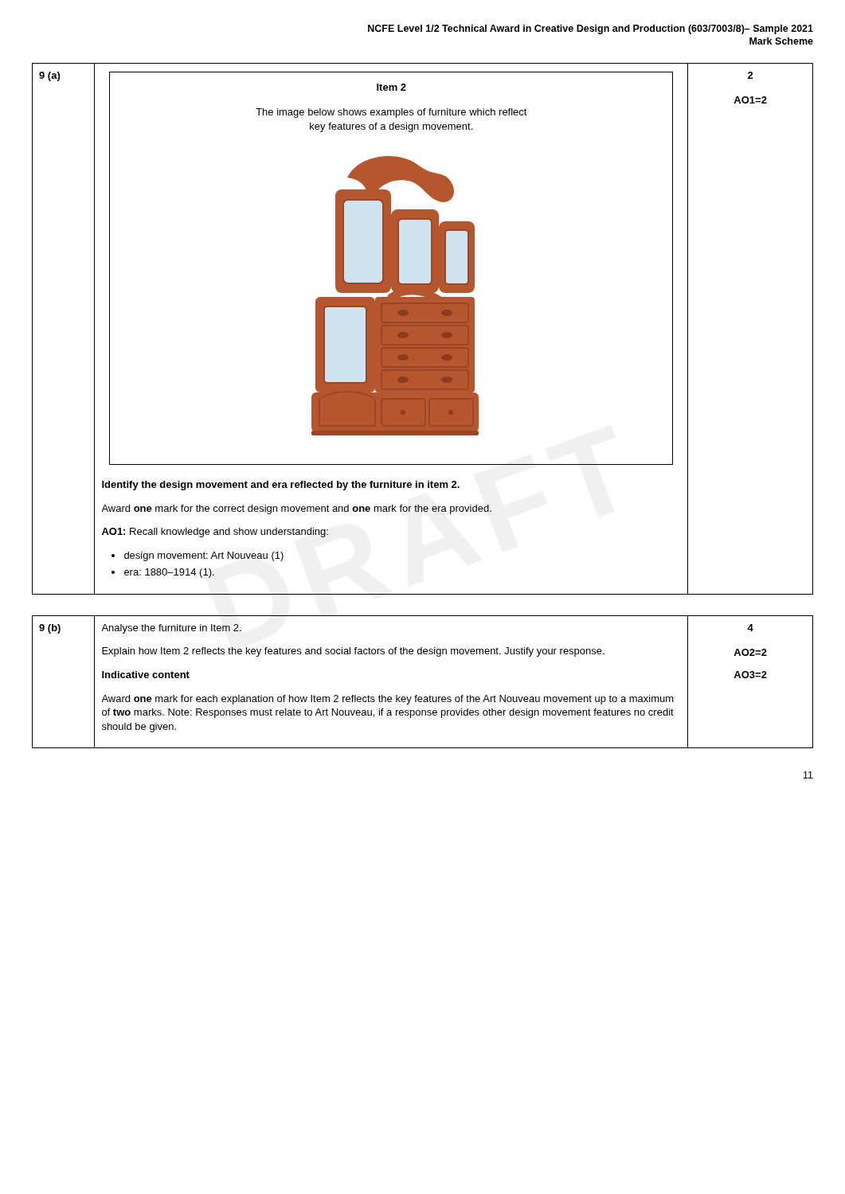DRAFT
NCFE Level 1/2 Technical Award in Creative Design and Production (603/7003/8)– Sample 2021
Mark Scheme
| 9 (a) | Item 2 The image below shows examples of furniture which reflect key features of a design movement. Identify the design movement and era reflected by the furniture in item 2. Award one mark for the correct design movement and one mark for the era provided. AO1: Recall knowledge and show understanding: design movement: Art Nouveau (1) era: 1880–1914 (1). | 2 AO1=2 |
| 9 (b) | Analyse the furniture in Item 2. Explain how Item 2 reflects the key features and social factors of the design movement. Justify your response. Indicative content Award one mark for each explanation of how Item 2 reflects the key features of the Art Nouveau movement up to a maximum of two marks. Note: Responses must relate to Art Nouveau, if a response provides other design movement features no credit should be given. | 4 AO2=2 AO3=2 |
11